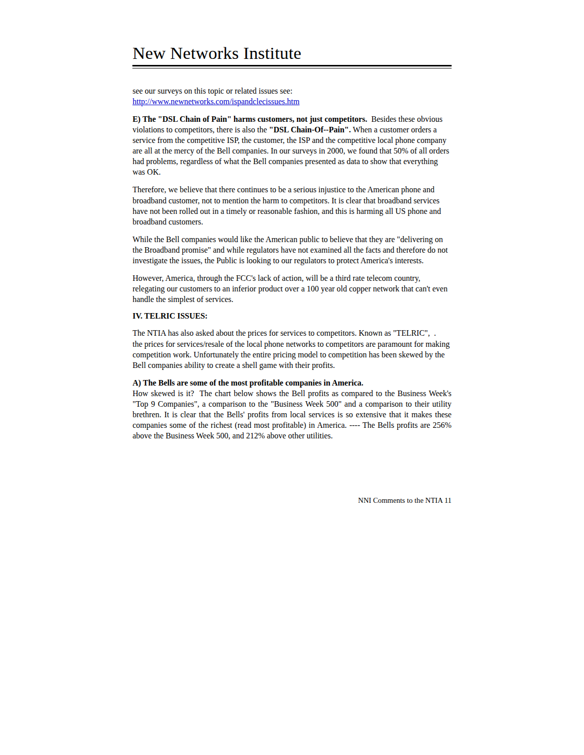New Networks Institute
see our surveys on this topic or related issues see:
http://www.newnetworks.com/ispandclecissues.htm
E) The "DSL Chain of Pain" harms customers, not just competitors. Besides these obvious violations to competitors, there is also the "DSL Chain-Of--Pain". When a customer orders a service from the competitive ISP, the customer, the ISP and the competitive local phone company are all at the mercy of the Bell companies. In our surveys in 2000, we found that 50% of all orders had problems, regardless of what the Bell companies presented as data to show that everything was OK.
Therefore, we believe that there continues to be a serious injustice to the American phone and broadband customer, not to mention the harm to competitors. It is clear that broadband services have not been rolled out in a timely or reasonable fashion, and this is harming all US phone and broadband customers.
While the Bell companies would like the American public to believe that they are "delivering on the Broadband promise" and while regulators have not examined all the facts and therefore do not investigate the issues, the Public is looking to our regulators to protect America's interests.
However, America, through the FCC's lack of action, will be a third rate telecom country, relegating our customers to an inferior product over a 100 year old copper network that can't even handle the simplest of services.
IV. TELRIC ISSUES:
The NTIA has also asked about the prices for services to competitors. Known as "TELRIC", .
the prices for services/resale of the local phone networks to competitors are paramount for making competition work. Unfortunately the entire pricing model to competition has been skewed by the Bell companies ability to create a shell game with their profits.
A) The Bells are some of the most profitable companies in America.
How skewed is it? The chart below shows the Bell profits as compared to the Business Week's "Top 9 Companies", a comparison to the "Business Week 500" and a comparison to their utility brethren. It is clear that the Bells' profits from local services is so extensive that it makes these companies some of the richest (read most profitable) in America. ---- The Bells profits are 256% above the Business Week 500, and 212% above other utilities.
NNI Comments to the NTIA 11